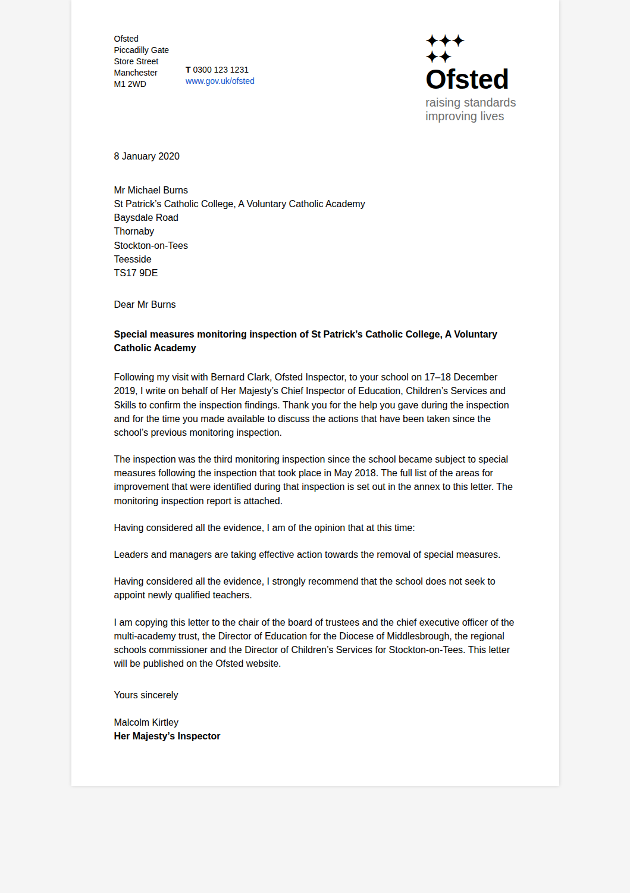Ofsted
Piccadilly Gate
Store Street
Manchester
M1 2WD
T 0300 123 1231
www.gov.uk/ofsted
✦✦✦
✦✦
Ofsted
raising standards
improving lives
8 January 2020
Mr Michael Burns
St Patrick’s Catholic College, A Voluntary Catholic Academy
Baysdale Road
Thornaby
Stockton-on-Tees
Teesside
TS17 9DE
Dear Mr Burns
Special measures monitoring inspection of St Patrick’s Catholic College, A Voluntary Catholic Academy
Following my visit with Bernard Clark, Ofsted Inspector, to your school on 17–18 December 2019, I write on behalf of Her Majesty’s Chief Inspector of Education, Children’s Services and Skills to confirm the inspection findings. Thank you for the help you gave during the inspection and for the time you made available to discuss the actions that have been taken since the school’s previous monitoring inspection.
The inspection was the third monitoring inspection since the school became subject to special measures following the inspection that took place in May 2018. The full list of the areas for improvement that were identified during that inspection is set out in the annex to this letter. The monitoring inspection report is attached.
Having considered all the evidence, I am of the opinion that at this time:
Leaders and managers are taking effective action towards the removal of special measures.
Having considered all the evidence, I strongly recommend that the school does not seek to appoint newly qualified teachers.
I am copying this letter to the chair of the board of trustees and the chief executive officer of the multi-academy trust, the Director of Education for the Diocese of Middlesbrough, the regional schools commissioner and the Director of Children’s Services for Stockton-on-Tees. This letter will be published on the Ofsted website.
Yours sincerely
Malcolm Kirtley
Her Majesty’s Inspector